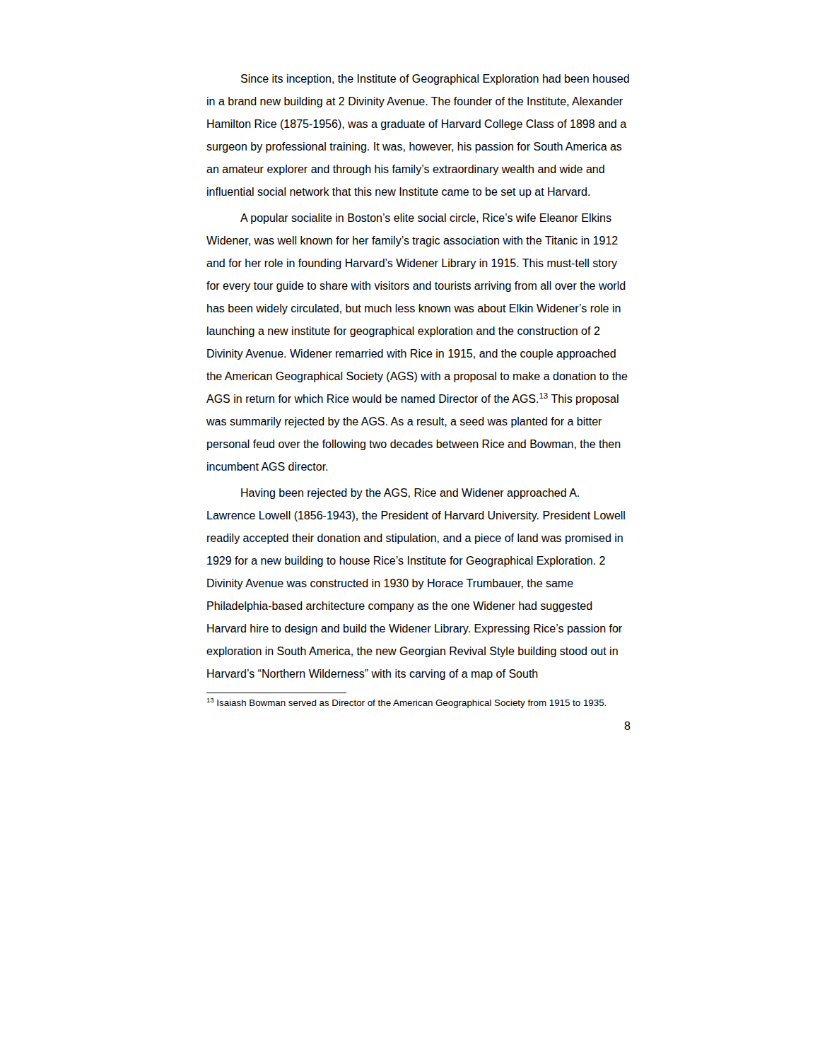Since its inception, the Institute of Geographical Exploration had been housed in a brand new building at 2 Divinity Avenue. The founder of the Institute, Alexander Hamilton Rice (1875-1956), was a graduate of Harvard College Class of 1898 and a surgeon by professional training. It was, however, his passion for South America as an amateur explorer and through his family’s extraordinary wealth and wide and influential social network that this new Institute came to be set up at Harvard.
A popular socialite in Boston’s elite social circle, Rice’s wife Eleanor Elkins Widener, was well known for her family’s tragic association with the Titanic in 1912 and for her role in founding Harvard’s Widener Library in 1915. This must-tell story for every tour guide to share with visitors and tourists arriving from all over the world has been widely circulated, but much less known was about Elkin Widener’s role in launching a new institute for geographical exploration and the construction of 2 Divinity Avenue. Widener remarried with Rice in 1915, and the couple approached the American Geographical Society (AGS) with a proposal to make a donation to the AGS in return for which Rice would be named Director of the AGS.13 This proposal was summarily rejected by the AGS. As a result, a seed was planted for a bitter personal feud over the following two decades between Rice and Bowman, the then incumbent AGS director.
Having been rejected by the AGS, Rice and Widener approached A. Lawrence Lowell (1856-1943), the President of Harvard University. President Lowell readily accepted their donation and stipulation, and a piece of land was promised in 1929 for a new building to house Rice’s Institute for Geographical Exploration. 2 Divinity Avenue was constructed in 1930 by Horace Trumbauer, the same Philadelphia-based architecture company as the one Widener had suggested Harvard hire to design and build the Widener Library. Expressing Rice’s passion for exploration in South America, the new Georgian Revival Style building stood out in Harvard’s “Northern Wilderness” with its carving of a map of South
13 Isaiash Bowman served as Director of the American Geographical Society from 1915 to 1935.
8